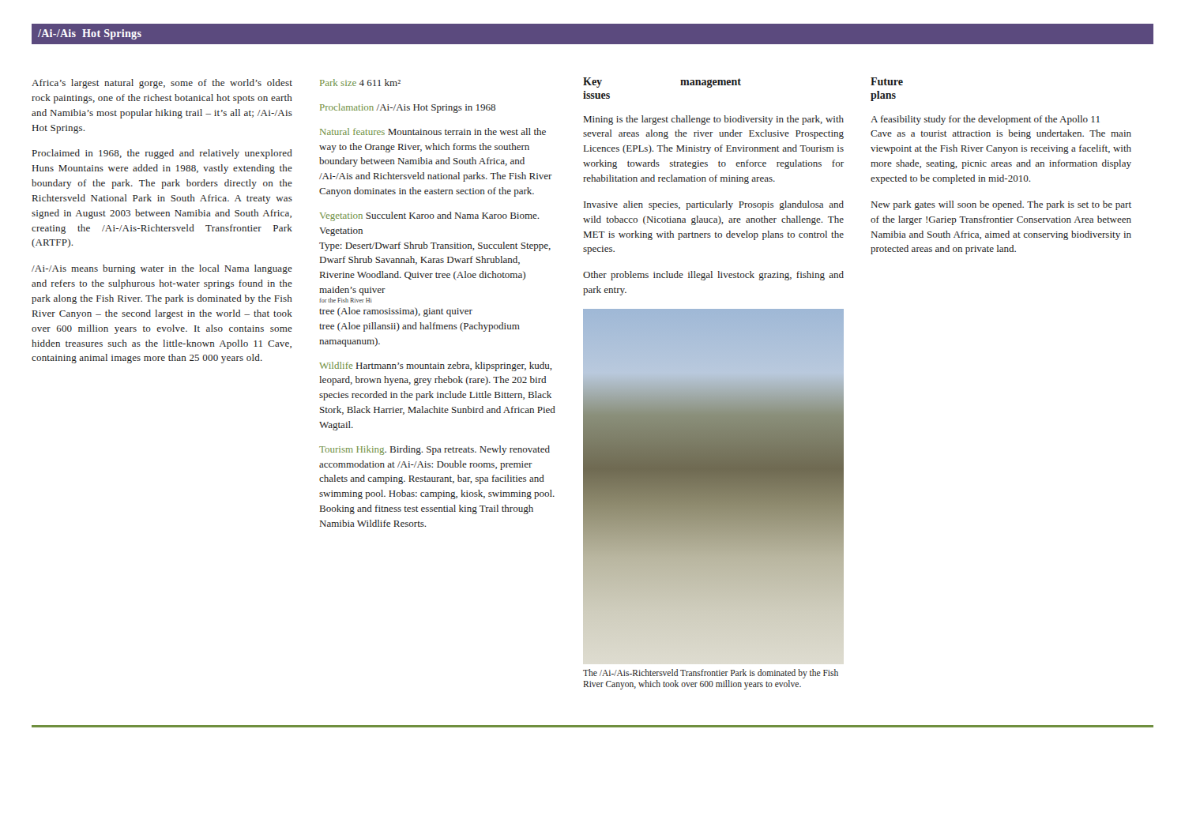/Ai-/Ais Hot Springs
Africa’s largest natural gorge, some of the world’s oldest rock paintings, one of the richest botanical hot spots on earth and Namibia’s most popular hiking trail – it’s all at; /Ai-/Ais Hot Springs.
Proclaimed in 1968, the rugged and relatively unexplored Huns Mountains were added in 1988, vastly extending the boundary of the park. The park borders directly on the Richtersveld National Park in South Africa. A treaty was signed in August 2003 between Namibia and South Africa, creating the /Ai-/Ais-Richtersveld Transfrontier Park (ARTFP).
/Ai-/Ais means burning water in the local Nama language and refers to the sulphurous hot-water springs found in the park along the Fish River. The park is dominated by the Fish River Canyon – the second largest in the world – that took over 600 million years to evolve. It also contains some hidden treasures such as the little-known Apollo 11 Cave, containing animal images more than 25 000 years old.
Park size 4 611 km²
Proclamation /Ai-/Ais Hot Springs in 1968
Natural features Mountainous terrain in the west all the way to the Orange River, which forms the southern boundary between Namibia and South Africa, and /Ai-/Ais and Richtersveld national parks. The Fish River Canyon dominates in the eastern section of the park.
Vegetation Succulent Karoo and Nama Karoo Biome. Vegetation
Type: Desert/Dwarf Shrub Transition, Succulent Steppe, Dwarf Shrub Savannah, Karas Dwarf Shrubland, Riverine Woodland. Quiver tree (Aloe dichotoma) maiden’s quiver for the Fish River Hitree (Aloe ramosissima), giant quiver
tree (Aloe pillansii) and halfmens (Pachypodium namaquanum).
Wildlife Hartmann’s mountain zebra, klipspringer, kudu, leopard, brown hyena, grey rhebok (rare). The 202 bird species recorded in the park include Little Bittern, Black Stork, Black Harrier, Malachite Sunbird and African Pied Wagtail.
Tourism Hiking. Birding. Spa retreats. Newly renovated accommodation at /Ai-/Ais: Double rooms, premier chalets and camping. Restaurant, bar, spa facilities and swimming pool. Hobas: camping, kiosk, swimming pool. Booking and fitness test essential king Trail through Namibia Wildlife Resorts.
Key management issues
Mining is the largest challenge to biodiversity in the park, with several areas along the river under Exclusive Prospecting Licences (EPLs). The Ministry of Environment and Tourism is working towards strategies to enforce regulations for rehabilitation and reclamation of mining areas.
Invasive alien species, particularly Prosopis glandulosa and wild tobacco (Nicotiana glauca), are another challenge. The MET is working with partners to develop plans to control the species.
Other problems include illegal livestock grazing, fishing and park entry.
The /Ai-/Ais-Richtersveld Transfrontier Park is dominated by the Fish River Canyon, which took over 600 million years to evolve.
Future
plans
A feasibility study for the development of the Apollo 11
Cave as a tourist attraction is being undertaken. The main viewpoint at the Fish River Canyon is receiving a facelift, with more shade, seating, picnic areas and an information display expected to be completed in mid-2010.
New park gates will soon be opened. The park is set to be part of the larger !Gariep Transfrontier Conservation Area between Namibia and South Africa, aimed at conserving biodiversity in protected areas and on private land.